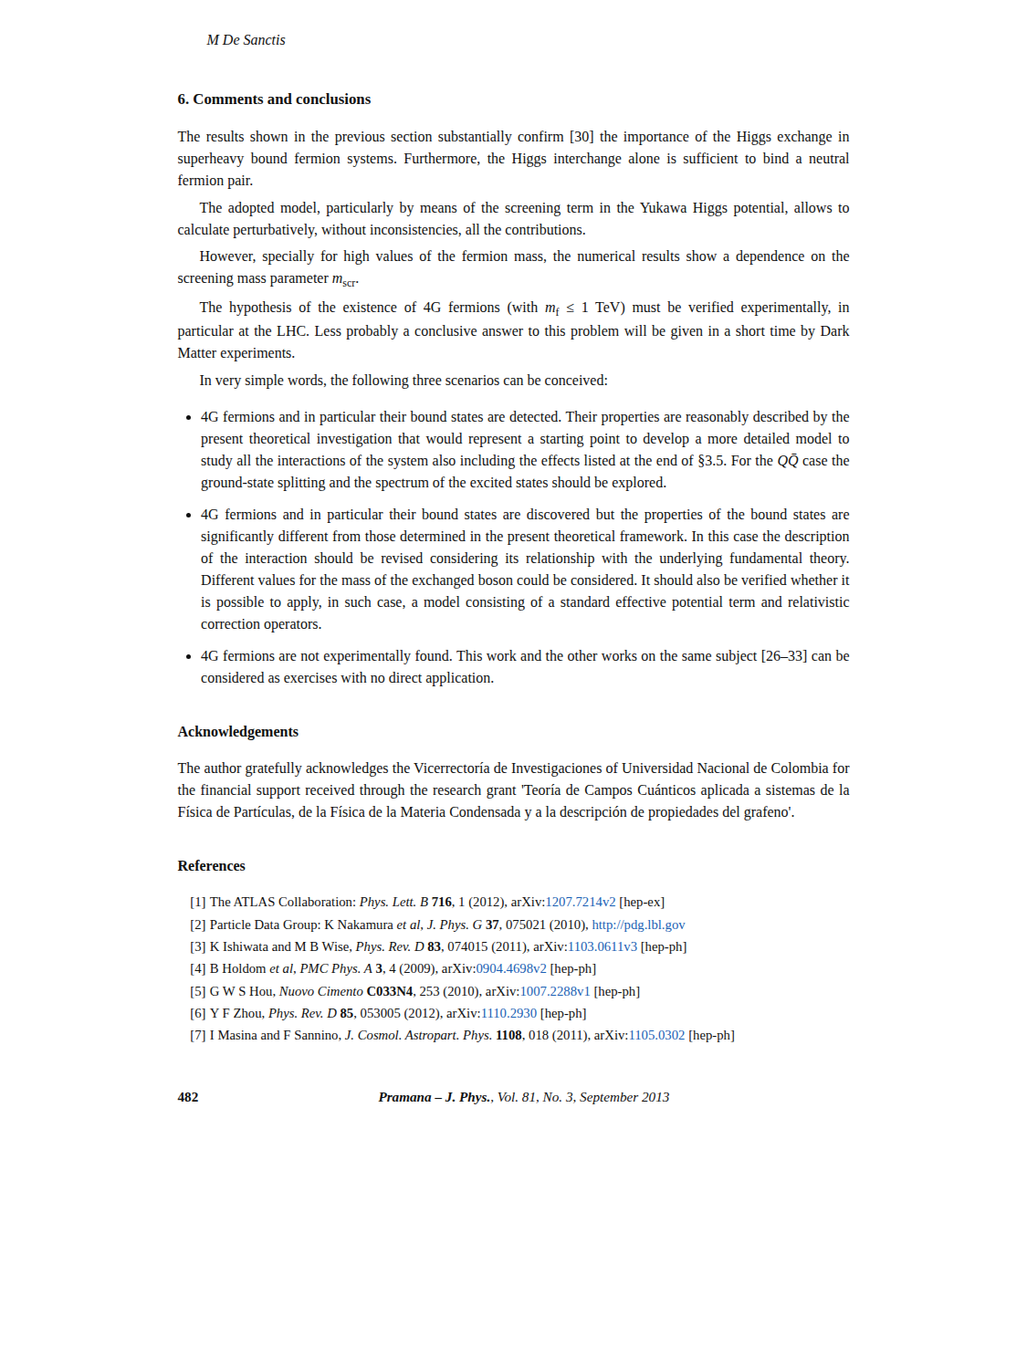M De Sanctis
6. Comments and conclusions
The results shown in the previous section substantially confirm [30] the importance of the Higgs exchange in superheavy bound fermion systems. Furthermore, the Higgs interchange alone is sufficient to bind a neutral fermion pair.
The adopted model, particularly by means of the screening term in the Yukawa Higgs potential, allows to calculate perturbatively, without inconsistencies, all the contributions.
However, specially for high values of the fermion mass, the numerical results show a dependence on the screening mass parameter mscr.
The hypothesis of the existence of 4G fermions (with mf ≤ 1 TeV) must be verified experimentally, in particular at the LHC. Less probably a conclusive answer to this problem will be given in a short time by Dark Matter experiments.
In very simple words, the following three scenarios can be conceived:
4G fermions and in particular their bound states are detected. Their properties are reasonably described by the present theoretical investigation that would represent a starting point to develop a more detailed model to study all the interactions of the system also including the effects listed at the end of §3.5. For the QQ̄ case the ground-state splitting and the spectrum of the excited states should be explored.
4G fermions and in particular their bound states are discovered but the properties of the bound states are significantly different from those determined in the present theoretical framework. In this case the description of the interaction should be revised considering its relationship with the underlying fundamental theory. Different values for the mass of the exchanged boson could be considered. It should also be verified whether it is possible to apply, in such case, a model consisting of a standard effective potential term and relativistic correction operators.
4G fermions are not experimentally found. This work and the other works on the same subject [26–33] can be considered as exercises with no direct application.
Acknowledgements
The author gratefully acknowledges the Vicerrectoría de Investigaciones of Universidad Nacional de Colombia for the financial support received through the research grant 'Teoría de Campos Cuánticos aplicada a sistemas de la Física de Partículas, de la Física de la Materia Condensada y a la descripción de propiedades del grafeno'.
References
The ATLAS Collaboration: Phys. Lett. B 716, 1 (2012), arXiv:1207.7214v2 [hep-ex]
Particle Data Group: K Nakamura et al, J. Phys. G 37, 075021 (2010), http://pdg.lbl.gov
K Ishiwata and M B Wise, Phys. Rev. D 83, 074015 (2011), arXiv:1103.0611v3 [hep-ph]
B Holdom et al, PMC Phys. A 3, 4 (2009), arXiv:0904.4698v2 [hep-ph]
G W S Hou, Nuovo Cimento C033N4, 253 (2010), arXiv:1007.2288v1 [hep-ph]
Y F Zhou, Phys. Rev. D 85, 053005 (2012), arXiv:1110.2930 [hep-ph]
I Masina and F Sannino, J. Cosmol. Astropart. Phys. 1108, 018 (2011), arXiv:1105.0302 [hep-ph]
482 Pramana – J. Phys., Vol. 81, No. 3, September 2013